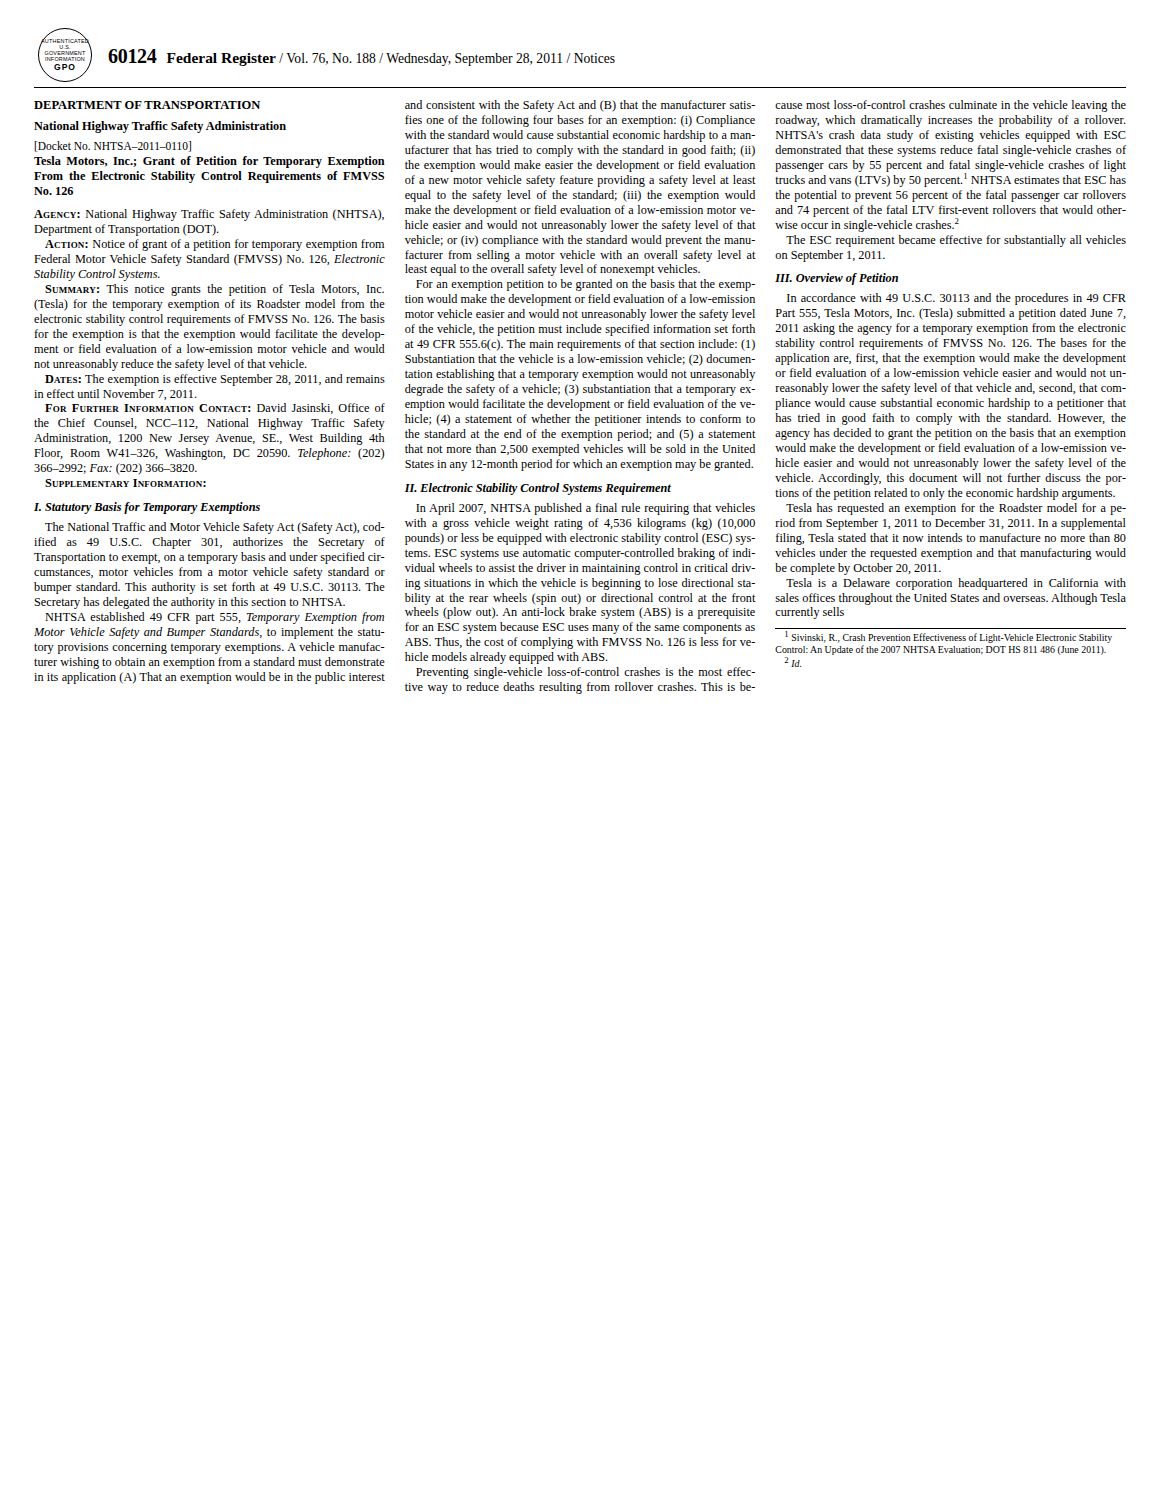AUTHENTICATED U.S. GOVERNMENT INFORMATION GPO
60124 Federal Register / Vol. 76, No. 188 / Wednesday, September 28, 2011 / Notices
DEPARTMENT OF TRANSPORTATION
National Highway Traffic Safety Administration
[Docket No. NHTSA–2011–0110]
Tesla Motors, Inc.; Grant of Petition for Temporary Exemption From the Electronic Stability Control Requirements of FMVSS No. 126
Agency: National Highway Traffic Safety Administration (NHTSA), Department of Transportation (DOT).
Action: Notice of grant of a petition for temporary exemption from Federal Motor Vehicle Safety Standard (FMVSS) No. 126, Electronic Stability Control Systems.
Summary: This notice grants the petition of Tesla Motors, Inc. (Tesla) for the temporary exemption of its Roadster model from the electronic stability control requirements of FMVSS No. 126. The basis for the exemption is that the exemption would facilitate the development or field evaluation of a low-emission motor vehicle and would not unreasonably reduce the safety level of that vehicle.
Dates: The exemption is effective September 28, 2011, and remains in effect until November 7, 2011.
For Further Information Contact: David Jasinski, Office of the Chief Counsel, NCC–112, National Highway Traffic Safety Administration, 1200 New Jersey Avenue, SE., West Building 4th Floor, Room W41–326, Washington, DC 20590. Telephone: (202) 366–2992; Fax: (202) 366–3820.
Supplementary Information:
I. Statutory Basis for Temporary Exemptions
The National Traffic and Motor Vehicle Safety Act (Safety Act), codified as 49 U.S.C. Chapter 301, authorizes the Secretary of Transportation to exempt, on a temporary basis and under specified circumstances, motor vehicles from a motor vehicle safety standard or bumper standard. This authority is set forth at 49 U.S.C. 30113. The Secretary has delegated the authority in this section to NHTSA.
NHTSA established 49 CFR part 555, Temporary Exemption from Motor Vehicle Safety and Bumper Standards, to implement the statutory provisions concerning temporary exemptions. A vehicle manufacturer wishing to obtain an exemption from a standard must demonstrate in its application (A) That an exemption would be in the public interest and consistent with the Safety Act and (B) that the manufacturer satisfies one of the following four bases for an exemption: (i) Compliance with the standard would cause substantial economic hardship to a manufacturer that has tried to comply with the standard in good faith; (ii) the exemption would make easier the development or field evaluation of a new motor vehicle safety feature providing a safety level at least equal to the safety level of the standard; (iii) the exemption would make the development or field evaluation of a low-emission motor vehicle easier and would not unreasonably lower the safety level of that vehicle; or (iv) compliance with the standard would prevent the manufacturer from selling a motor vehicle with an overall safety level at least equal to the overall safety level of nonexempt vehicles.
For an exemption petition to be granted on the basis that the exemption would make the development or field evaluation of a low-emission motor vehicle easier and would not unreasonably lower the safety level of the vehicle, the petition must include specified information set forth at 49 CFR 555.6(c). The main requirements of that section include: (1) Substantiation that the vehicle is a low-emission vehicle; (2) documentation establishing that a temporary exemption would not unreasonably degrade the safety of a vehicle; (3) substantiation that a temporary exemption would facilitate the development or field evaluation of the vehicle; (4) a statement of whether the petitioner intends to conform to the standard at the end of the exemption period; and (5) a statement that not more than 2,500 exempted vehicles will be sold in the United States in any 12-month period for which an exemption may be granted.
II. Electronic Stability Control Systems Requirement
In April 2007, NHTSA published a final rule requiring that vehicles with a gross vehicle weight rating of 4,536 kilograms (kg) (10,000 pounds) or less be equipped with electronic stability control (ESC) systems. ESC systems use automatic computer-controlled braking of individual wheels to assist the driver in maintaining control in critical driving situations in which the vehicle is beginning to lose directional stability at the rear wheels (spin out) or directional control at the front wheels (plow out). An anti-lock brake system (ABS) is a prerequisite for an ESC system because ESC uses many of the same components as ABS. Thus, the cost of complying with FMVSS No. 126 is less for vehicle models already equipped with ABS.
Preventing single-vehicle loss-of-control crashes is the most effective way to reduce deaths resulting from rollover crashes. This is because most loss-of-control crashes culminate in the vehicle leaving the roadway, which dramatically increases the probability of a rollover. NHTSA's crash data study of existing vehicles equipped with ESC demonstrated that these systems reduce fatal single-vehicle crashes of passenger cars by 55 percent and fatal single-vehicle crashes of light trucks and vans (LTVs) by 50 percent.1 NHTSA estimates that ESC has the potential to prevent 56 percent of the fatal passenger car rollovers and 74 percent of the fatal LTV first-event rollovers that would otherwise occur in single-vehicle crashes.2
The ESC requirement became effective for substantially all vehicles on September 1, 2011.
III. Overview of Petition
In accordance with 49 U.S.C. 30113 and the procedures in 49 CFR Part 555, Tesla Motors, Inc. (Tesla) submitted a petition dated June 7, 2011 asking the agency for a temporary exemption from the electronic stability control requirements of FMVSS No. 126. The bases for the application are, first, that the exemption would make the development or field evaluation of a low-emission vehicle easier and would not unreasonably lower the safety level of that vehicle and, second, that compliance would cause substantial economic hardship to a petitioner that has tried in good faith to comply with the standard. However, the agency has decided to grant the petition on the basis that an exemption would make the development or field evaluation of a low-emission vehicle easier and would not unreasonably lower the safety level of the vehicle. Accordingly, this document will not further discuss the portions of the petition related to only the economic hardship arguments.
Tesla has requested an exemption for the Roadster model for a period from September 1, 2011 to December 31, 2011. In a supplemental filing, Tesla stated that it now intends to manufacture no more than 80 vehicles under the requested exemption and that manufacturing would be complete by October 20, 2011.
Tesla is a Delaware corporation headquartered in California with sales offices throughout the United States and overseas. Although Tesla currently sells
1 Sivinski, R., Crash Prevention Effectiveness of Light-Vehicle Electronic Stability Control: An Update of the 2007 NHTSA Evaluation; DOT HS 811 486 (June 2011).
2 Id.